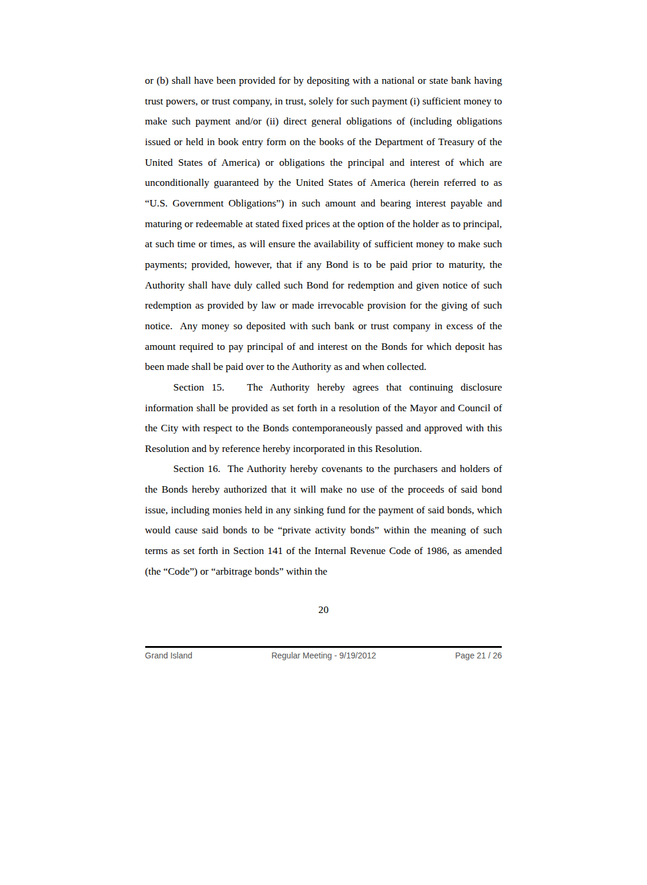or (b) shall have been provided for by depositing with a national or state bank having trust powers, or trust company, in trust, solely for such payment (i) sufficient money to make such payment and/or (ii) direct general obligations of (including obligations issued or held in book entry form on the books of the Department of Treasury of the United States of America) or obligations the principal and interest of which are unconditionally guaranteed by the United States of America (herein referred to as “U.S. Government Obligations”) in such amount and bearing interest payable and maturing or redeemable at stated fixed prices at the option of the holder as to principal, at such time or times, as will ensure the availability of sufficient money to make such payments; provided, however, that if any Bond is to be paid prior to maturity, the Authority shall have duly called such Bond for redemption and given notice of such redemption as provided by law or made irrevocable provision for the giving of such notice. Any money so deposited with such bank or trust company in excess of the amount required to pay principal of and interest on the Bonds for which deposit has been made shall be paid over to the Authority as and when collected.
Section 15. The Authority hereby agrees that continuing disclosure information shall be provided as set forth in a resolution of the Mayor and Council of the City with respect to the Bonds contemporaneously passed and approved with this Resolution and by reference hereby incorporated in this Resolution.
Section 16. The Authority hereby covenants to the purchasers and holders of the Bonds hereby authorized that it will make no use of the proceeds of said bond issue, including monies held in any sinking fund for the payment of said bonds, which would cause said bonds to be “private activity bonds” within the meaning of such terms as set forth in Section 141 of the Internal Revenue Code of 1986, as amended (the “Code”) or “arbitrage bonds” within the
20
Grand Island Regular Meeting - 9/19/2012 Page 21 / 26